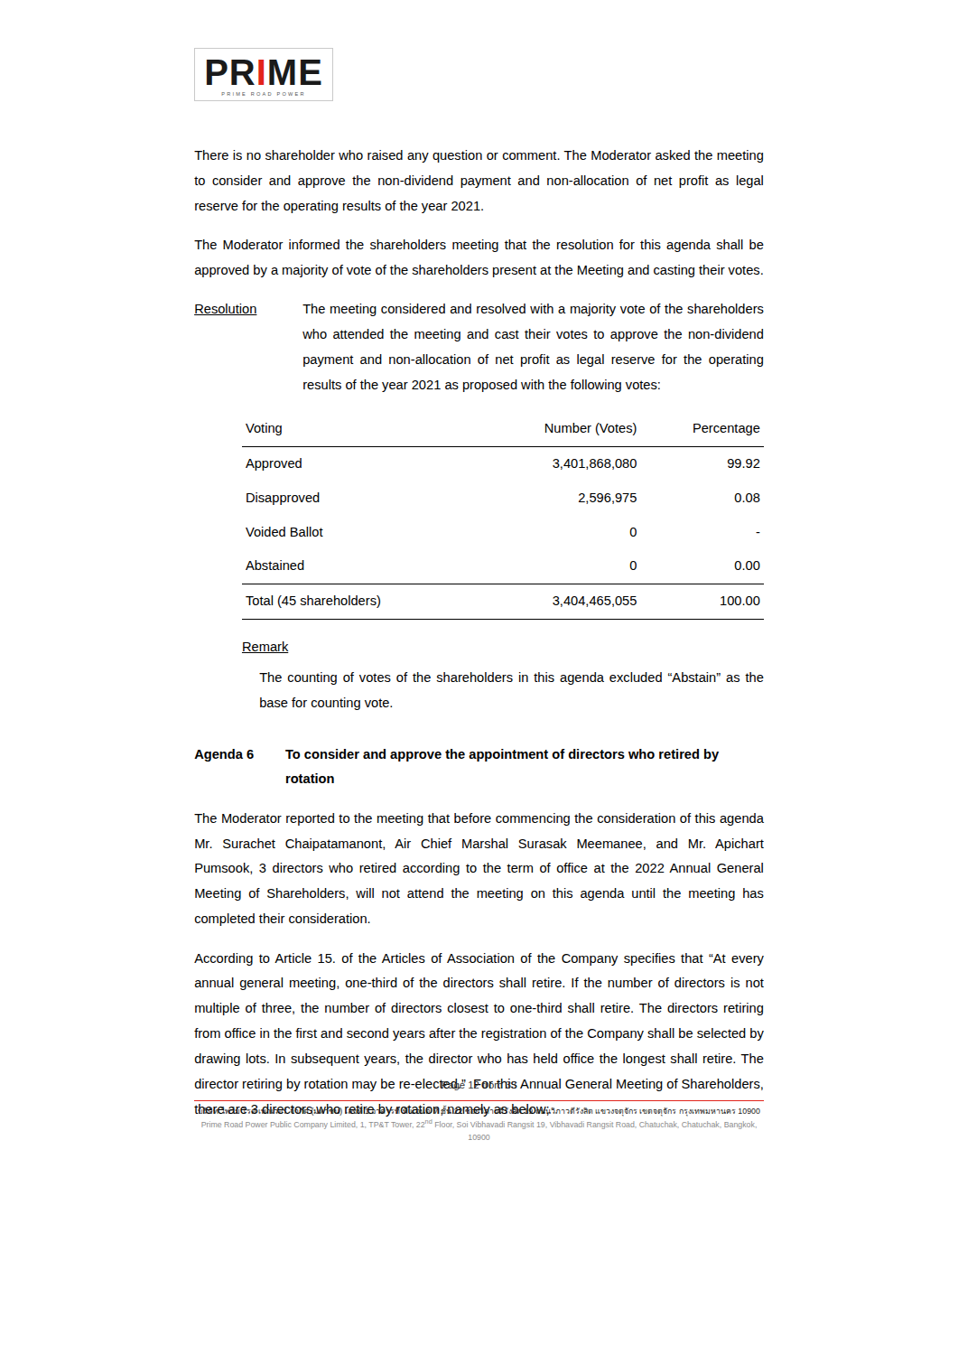PRIME
PRIME ROAD POWER
There is no shareholder who raised any question or comment. The Moderator asked the meeting to consider and approve the non-dividend payment and non-allocation of net profit as legal reserve for the operating results of the year 2021.
The Moderator informed the shareholders meeting that the resolution for this agenda shall be approved by a majority of vote of the shareholders present at the Meeting and casting their votes.
Resolution
The meeting considered and resolved with a majority vote of the shareholders who attended the meeting and cast their votes to approve the non-dividend payment and non-allocation of net profit as legal reserve for the operating results of the year 2021 as proposed with the following votes:
| Voting | Number (Votes) | Percentage |
| --- | --- | --- |
| Approved | 3,401,868,080 | 99.92 |
| Disapproved | 2,596,975 | 0.08 |
| Voided Ballot | 0 | - |
| Abstained | 0 | 0.00 |
| Total (45 shareholders) | 3,404,465,055 | 100.00 |
Remark
The counting of votes of the shareholders in this agenda excluded “Abstain” as the base for counting vote.
Agenda 6
To consider and approve the appointment of directors who retired by rotation
The Moderator reported to the meeting that before commencing the consideration of this agenda Mr. Surachet Chaipatamanont, Air Chief Marshal Surasak Meemanee, and Mr. Apichart Pumsook, 3 directors who retired according to the term of office at the 2022 Annual General Meeting of Shareholders, will not attend the meeting on this agenda until the meeting has completed their consideration.
According to Article 15. of the Articles of Association of the Company specifies that “At every annual general meeting, one-third of the directors shall retire. If the number of directors is not multiple of three, the number of directors closest to one-third shall retire. The directors retiring from office in the first and second years after the registration of the Company shall be selected by drawing lots. In subsequent years, the director who has held office the longest shall retire. The director retiring by rotation may be re-elected.” For this Annual General Meeting of Shareholders, there are 3 directors who retire by rotation, namely as below;
Page 12 from 33
บริษัท ไพร์ม โรด เพาเวอร์ จำกัด (มหาชน) เลขที่ 1 อาคารที พี แอนด์ ที ชั้น 22 ซอยวิภาวดีรังสิต 19 ถนนวิภาวดีรังสิต แขวงจตุจักร เขตจตุจักร กรุงเทพมหานคร 10900
Prime Road Power Public Company Limited, 1, TP&T Tower, 22nd Floor, Soi Vibhavadi Rangsit 19, Vibhavadi Rangsit Road, Chatuchak, Chatuchak, Bangkok, 10900